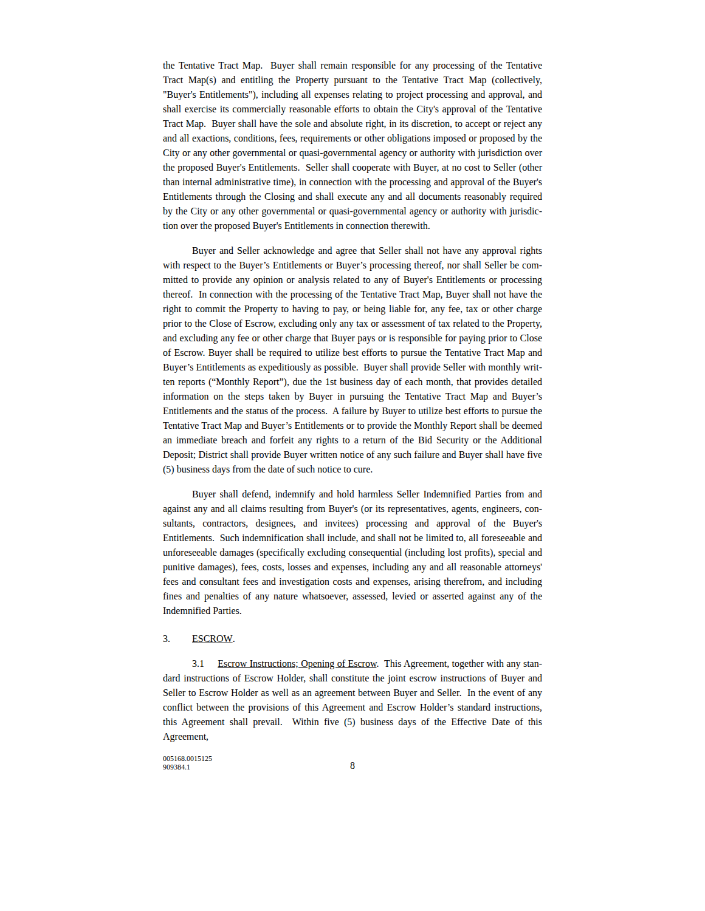the Tentative Tract Map. Buyer shall remain responsible for any processing of the Tentative Tract Map(s) and entitling the Property pursuant to the Tentative Tract Map (collectively, "Buyer's Entitlements"), including all expenses relating to project processing and approval, and shall exercise its commercially reasonable efforts to obtain the City's approval of the Tentative Tract Map. Buyer shall have the sole and absolute right, in its discretion, to accept or reject any and all exactions, conditions, fees, requirements or other obligations imposed or proposed by the City or any other governmental or quasi-governmental agency or authority with jurisdiction over the proposed Buyer's Entitlements. Seller shall cooperate with Buyer, at no cost to Seller (other than internal administrative time), in connection with the processing and approval of the Buyer's Entitlements through the Closing and shall execute any and all documents reasonably required by the City or any other governmental or quasi-governmental agency or authority with jurisdiction over the proposed Buyer's Entitlements in connection therewith.
Buyer and Seller acknowledge and agree that Seller shall not have any approval rights with respect to the Buyer’s Entitlements or Buyer’s processing thereof, nor shall Seller be committed to provide any opinion or analysis related to any of Buyer's Entitlements or processing thereof. In connection with the processing of the Tentative Tract Map, Buyer shall not have the right to commit the Property to having to pay, or being liable for, any fee, tax or other charge prior to the Close of Escrow, excluding only any tax or assessment of tax related to the Property, and excluding any fee or other charge that Buyer pays or is responsible for paying prior to Close of Escrow. Buyer shall be required to utilize best efforts to pursue the Tentative Tract Map and Buyer’s Entitlements as expeditiously as possible. Buyer shall provide Seller with monthly written reports (“Monthly Report”), due the 1st business day of each month, that provides detailed information on the steps taken by Buyer in pursuing the Tentative Tract Map and Buyer’s Entitlements and the status of the process. A failure by Buyer to utilize best efforts to pursue the Tentative Tract Map and Buyer’s Entitlements or to provide the Monthly Report shall be deemed an immediate breach and forfeit any rights to a return of the Bid Security or the Additional Deposit; District shall provide Buyer written notice of any such failure and Buyer shall have five (5) business days from the date of such notice to cure.
Buyer shall defend, indemnify and hold harmless Seller Indemnified Parties from and against any and all claims resulting from Buyer's (or its representatives, agents, engineers, consultants, contractors, designees, and invitees) processing and approval of the Buyer's Entitlements. Such indemnification shall include, and shall not be limited to, all foreseeable and unforeseeable damages (specifically excluding consequential (including lost profits), special and punitive damages), fees, costs, losses and expenses, including any and all reasonable attorneys' fees and consultant fees and investigation costs and expenses, arising therefrom, and including fines and penalties of any nature whatsoever, assessed, levied or asserted against any of the Indemnified Parties.
3. ESCROW.
3.1 Escrow Instructions; Opening of Escrow. This Agreement, together with any standard instructions of Escrow Holder, shall constitute the joint escrow instructions of Buyer and Seller to Escrow Holder as well as an agreement between Buyer and Seller. In the event of any conflict between the provisions of this Agreement and Escrow Holder’s standard instructions, this Agreement shall prevail. Within five (5) business days of the Effective Date of this Agreement,
005168.0015125 909384.1
8